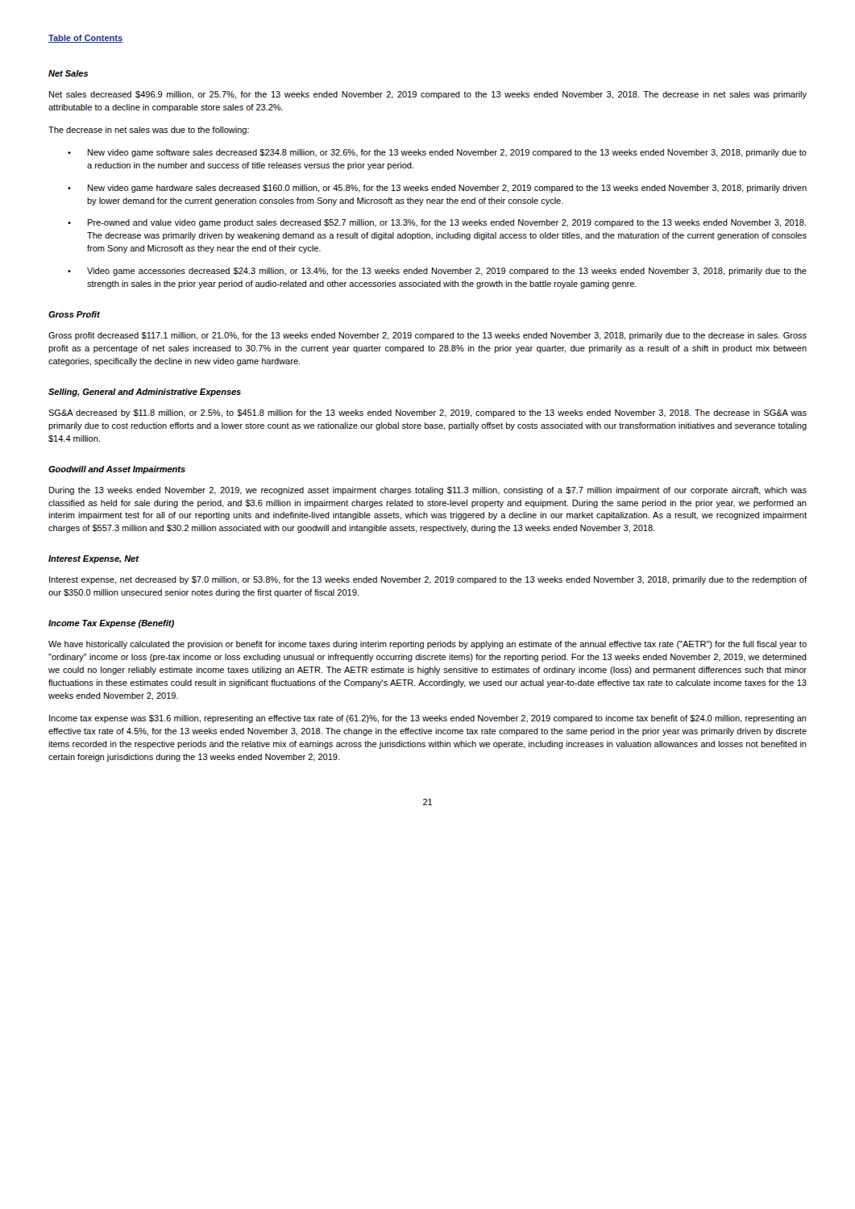Table of Contents
Net Sales
Net sales decreased $496.9 million, or 25.7%, for the 13 weeks ended November 2, 2019 compared to the 13 weeks ended November 3, 2018. The decrease in net sales was primarily attributable to a decline in comparable store sales of 23.2%.
The decrease in net sales was due to the following:
New video game software sales decreased $234.8 million, or 32.6%, for the 13 weeks ended November 2, 2019 compared to the 13 weeks ended November 3, 2018, primarily due to a reduction in the number and success of title releases versus the prior year period.
New video game hardware sales decreased $160.0 million, or 45.8%, for the 13 weeks ended November 2, 2019 compared to the 13 weeks ended November 3, 2018, primarily driven by lower demand for the current generation consoles from Sony and Microsoft as they near the end of their console cycle.
Pre-owned and value video game product sales decreased $52.7 million, or 13.3%, for the 13 weeks ended November 2, 2019 compared to the 13 weeks ended November 3, 2018. The decrease was primarily driven by weakening demand as a result of digital adoption, including digital access to older titles, and the maturation of the current generation of consoles from Sony and Microsoft as they near the end of their cycle.
Video game accessories decreased $24.3 million, or 13.4%, for the 13 weeks ended November 2, 2019 compared to the 13 weeks ended November 3, 2018, primarily due to the strength in sales in the prior year period of audio-related and other accessories associated with the growth in the battle royale gaming genre.
Gross Profit
Gross profit decreased $117.1 million, or 21.0%, for the 13 weeks ended November 2, 2019 compared to the 13 weeks ended November 3, 2018, primarily due to the decrease in sales. Gross profit as a percentage of net sales increased to 30.7% in the current year quarter compared to 28.8% in the prior year quarter, due primarily as a result of a shift in product mix between categories, specifically the decline in new video game hardware.
Selling, General and Administrative Expenses
SG&A decreased by $11.8 million, or 2.5%, to $451.8 million for the 13 weeks ended November 2, 2019, compared to the 13 weeks ended November 3, 2018. The decrease in SG&A was primarily due to cost reduction efforts and a lower store count as we rationalize our global store base, partially offset by costs associated with our transformation initiatives and severance totaling $14.4 million.
Goodwill and Asset Impairments
During the 13 weeks ended November 2, 2019, we recognized asset impairment charges totaling $11.3 million, consisting of a $7.7 million impairment of our corporate aircraft, which was classified as held for sale during the period, and $3.6 million in impairment charges related to store-level property and equipment. During the same period in the prior year, we performed an interim impairment test for all of our reporting units and indefinite-lived intangible assets, which was triggered by a decline in our market capitalization. As a result, we recognized impairment charges of $557.3 million and $30.2 million associated with our goodwill and intangible assets, respectively, during the 13 weeks ended November 3, 2018.
Interest Expense, Net
Interest expense, net decreased by $7.0 million, or 53.8%, for the 13 weeks ended November 2, 2019 compared to the 13 weeks ended November 3, 2018, primarily due to the redemption of our $350.0 million unsecured senior notes during the first quarter of fiscal 2019.
Income Tax Expense (Benefit)
We have historically calculated the provision or benefit for income taxes during interim reporting periods by applying an estimate of the annual effective tax rate ("AETR") for the full fiscal year to "ordinary" income or loss (pre-tax income or loss excluding unusual or infrequently occurring discrete items) for the reporting period. For the 13 weeks ended November 2, 2019, we determined we could no longer reliably estimate income taxes utilizing an AETR. The AETR estimate is highly sensitive to estimates of ordinary income (loss) and permanent differences such that minor fluctuations in these estimates could result in significant fluctuations of the Company's AETR. Accordingly, we used our actual year-to-date effective tax rate to calculate income taxes for the 13 weeks ended November 2, 2019.
Income tax expense was $31.6 million, representing an effective tax rate of (61.2)%, for the 13 weeks ended November 2, 2019 compared to income tax benefit of $24.0 million, representing an effective tax rate of 4.5%, for the 13 weeks ended November 3, 2018. The change in the effective income tax rate compared to the same period in the prior year was primarily driven by discrete items recorded in the respective periods and the relative mix of earnings across the jurisdictions within which we operate, including increases in valuation allowances and losses not benefited in certain foreign jurisdictions during the 13 weeks ended November 2, 2019.
21